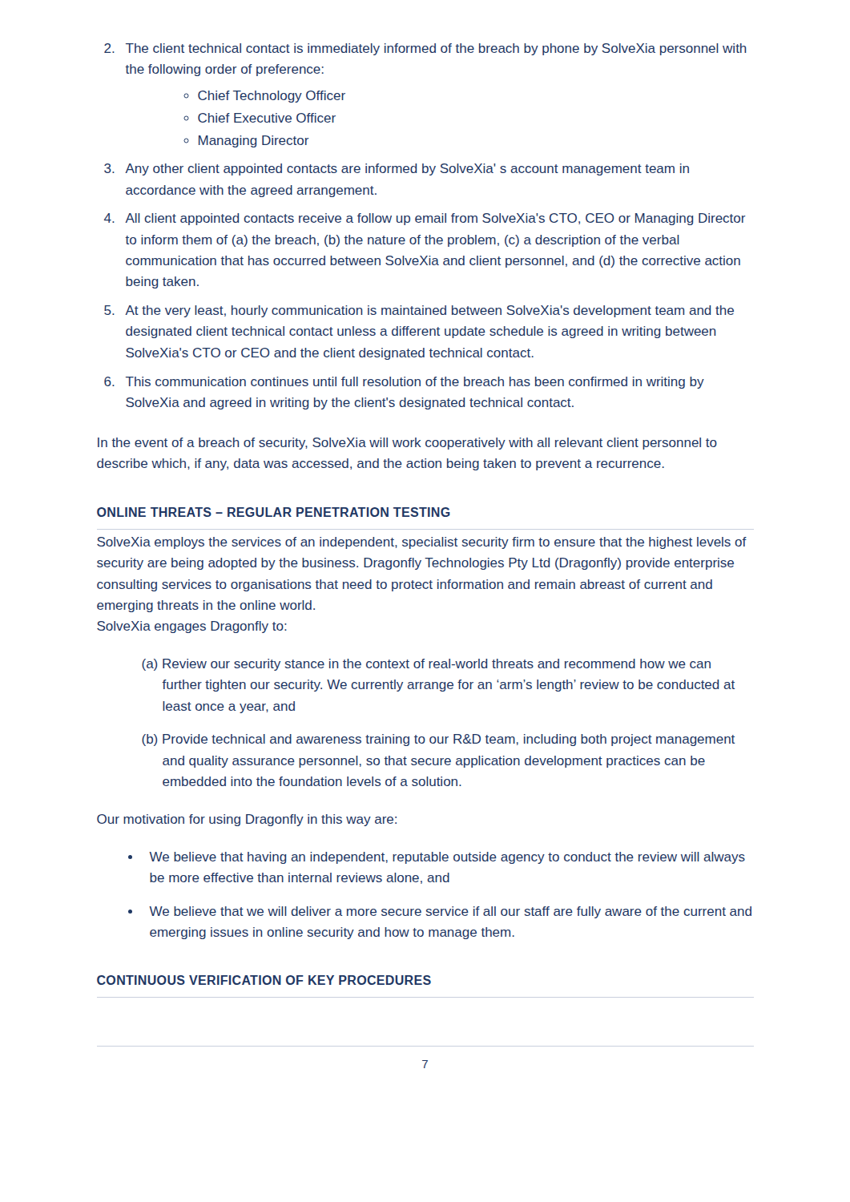The client technical contact is immediately informed of the breach by phone by SolveXia personnel with the following order of preference:
Chief Technology Officer
Chief Executive Officer
Managing Director
Any other client appointed contacts are informed by SolveXia' s account management team in accordance with the agreed arrangement.
All client appointed contacts receive a follow up email from SolveXia's CTO, CEO or Managing Director to inform them of (a) the breach, (b) the nature of the problem, (c) a description of the verbal communication that has occurred between SolveXia and client personnel, and (d) the corrective action being taken.
At the very least, hourly communication is maintained between SolveXia's development team and the designated client technical contact unless a different update schedule is agreed in writing between SolveXia's CTO or CEO and the client designated technical contact.
This communication continues until full resolution of the breach has been confirmed in writing by SolveXia and agreed in writing by the client's designated technical contact.
In the event of a breach of security, SolveXia will work cooperatively with all relevant client personnel to describe which, if any, data was accessed, and the action being taken to prevent a recurrence.
ONLINE THREATS – REGULAR PENETRATION TESTING
SolveXia employs the services of an independent, specialist security firm to ensure that the highest levels of security are being adopted by the business. Dragonfly Technologies Pty Ltd (Dragonfly) provide enterprise consulting services to organisations that need to protect information and remain abreast of current and emerging threats in the online world.
SolveXia engages Dragonfly to:
(a) Review our security stance in the context of real-world threats and recommend how we can further tighten our security. We currently arrange for an ‘arm’s length’ review to be conducted at least once a year, and
(b) Provide technical and awareness training to our R&D team, including both project management and quality assurance personnel, so that secure application development practices can be embedded into the foundation levels of a solution.
Our motivation for using Dragonfly in this way are:
We believe that having an independent, reputable outside agency to conduct the review will always be more effective than internal reviews alone, and
We believe that we will deliver a more secure service if all our staff are fully aware of the current and emerging issues in online security and how to manage them.
CONTINUOUS VERIFICATION OF KEY PROCEDURES
7